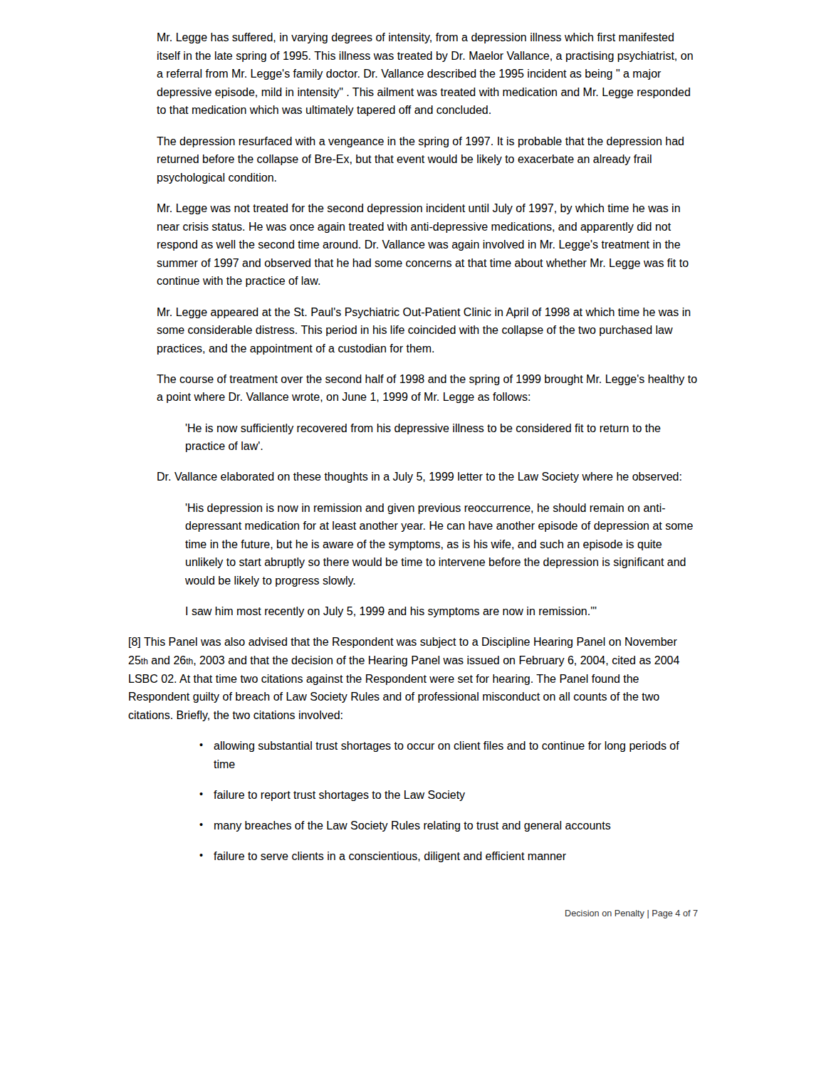Mr. Legge has suffered, in varying degrees of intensity, from a depression illness which first manifested itself in the late spring of 1995. This illness was treated by Dr. Maelor Vallance, a practising psychiatrist, on a referral from Mr. Legge's family doctor. Dr. Vallance described the 1995 incident as being " a major depressive episode, mild in intensity" . This ailment was treated with medication and Mr. Legge responded to that medication which was ultimately tapered off and concluded.
The depression resurfaced with a vengeance in the spring of 1997. It is probable that the depression had returned before the collapse of Bre-Ex, but that event would be likely to exacerbate an already frail psychological condition.
Mr. Legge was not treated for the second depression incident until July of 1997, by which time he was in near crisis status. He was once again treated with anti-depressive medications, and apparently did not respond as well the second time around. Dr. Vallance was again involved in Mr. Legge's treatment in the summer of 1997 and observed that he had some concerns at that time about whether Mr. Legge was fit to continue with the practice of law.
Mr. Legge appeared at the St. Paul's Psychiatric Out-Patient Clinic in April of 1998 at which time he was in some considerable distress. This period in his life coincided with the collapse of the two purchased law practices, and the appointment of a custodian for them.
The course of treatment over the second half of 1998 and the spring of 1999 brought Mr. Legge's healthy to a point where Dr. Vallance wrote, on June 1, 1999 of Mr. Legge as follows:
'He is now sufficiently recovered from his depressive illness to be considered fit to return to the practice of law'.
Dr. Vallance elaborated on these thoughts in a July 5, 1999 letter to the Law Society where he observed:
'His depression is now in remission and given previous reoccurrence, he should remain on anti-depressant medication for at least another year. He can have another episode of depression at some time in the future, but he is aware of the symptoms, as is his wife, and such an episode is quite unlikely to start abruptly so there would be time to intervene before the depression is significant and would be likely to progress slowly.
I saw him most recently on July 5, 1999 and his symptoms are now in remission.'"
[8] This Panel was also advised that the Respondent was subject to a Discipline Hearing Panel on November 25th and 26th, 2003 and that the decision of the Hearing Panel was issued on February 6, 2004, cited as 2004 LSBC 02. At that time two citations against the Respondent were set for hearing. The Panel found the Respondent guilty of breach of Law Society Rules and of professional misconduct on all counts of the two citations. Briefly, the two citations involved:
allowing substantial trust shortages to occur on client files and to continue for long periods of time
failure to report trust shortages to the Law Society
many breaches of the Law Society Rules relating to trust and general accounts
failure to serve clients in a conscientious, diligent and efficient manner
Decision on Penalty | Page 4 of 7